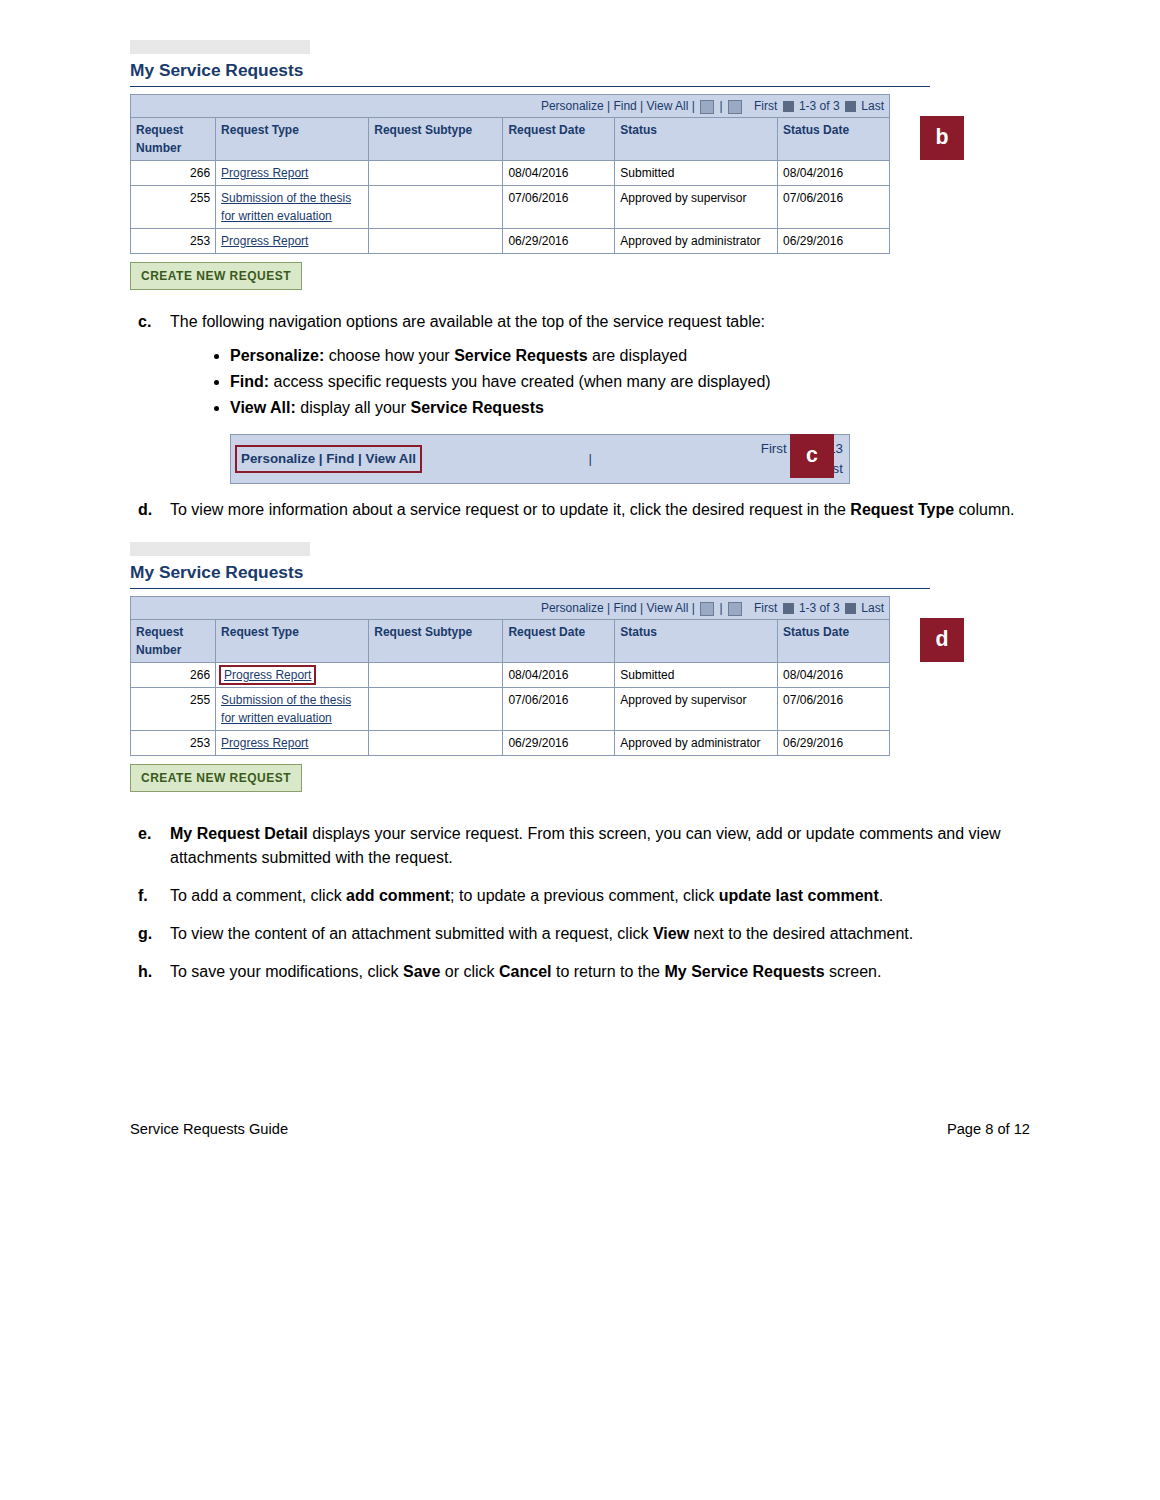My Service Requests
Personalize | Find | View All | | First 1-3 of 3 Last
| Request Number | Request Type | Request Subtype | Request Date | Status | Status Date |
| --- | --- | --- | --- | --- | --- |
| 266 | Progress Report | | 08/04/2016 | Submitted | 08/04/2016 |
| 255 | Submission of the thesis for written evaluation | | 07/06/2016 | Approved by supervisor | 07/06/2016 |
| 253 | Progress Report | | 06/29/2016 | Approved by administrator | 06/29/2016 |
b
Create New Request
c. The following navigation options are available at the top of the service request table:
Personalize: choose how your Service Requests are displayed
Find: access specific requests you have created (when many are displayed)
View All: display all your Service Requests
Personalize | Find | View All | First 1-7 of 13
Last
c
d. To view more information about a service request or to update it, click the desired request in the Request Type column.
My Service Requests
Personalize | Find | View All | | First 1-3 of 3 Last
| Request Number | Request Type | Request Subtype | Request Date | Status | Status Date |
| --- | --- | --- | --- | --- | --- |
| 266 | Progress Report | | 08/04/2016 | Submitted | 08/04/2016 |
| 255 | Submission of the thesis for written evaluation | | 07/06/2016 | Approved by supervisor | 07/06/2016 |
| 253 | Progress Report | | 06/29/2016 | Approved by administrator | 06/29/2016 |
d
Create New Request
e. My Request Detail displays your service request. From this screen, you can view, add or update comments and view attachments submitted with the request.
f. To add a comment, click add comment; to update a previous comment, click update last comment.
g. To view the content of an attachment submitted with a request, click View next to the desired attachment.
h. To save your modifications, click Save or click Cancel to return to the My Service Requests screen.
Service Requests Guide Page 8 of 12